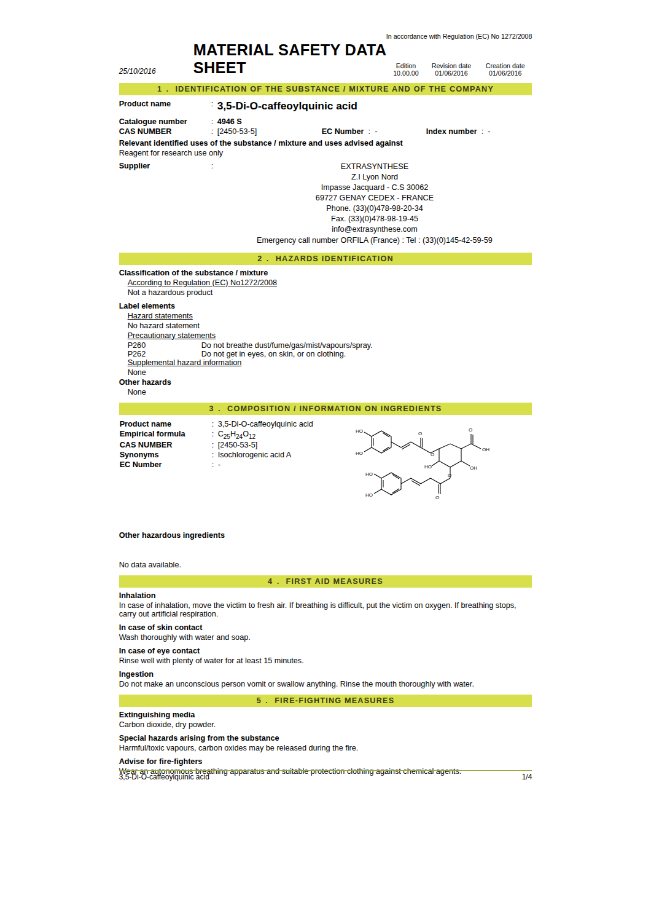In accordance with Regulation (EC) No 1272/2008
| 25/10/2016 | MATERIAL SAFETY DATA SHEET | / Edition / Revision date / Creation date / / 10.00.00 / 01/06/2016 / 01/06/2016 / |
1 . IDENTIFICATION OF THE SUBSTANCE / MIXTURE AND OF THE COMPANY
| Product name | : | 3,5-Di-O-caffeoylquinic acid |
| Catalogue number | : | 4946 S |
| CAS NUMBER | : | [2450-53-5] | EC Number : - | Index number : - |
Relevant identified uses of the substance / mixture and uses advised against
Reagent for research use only
| Supplier | : | EXTRASYNTHESE Z.I Lyon Nord Impasse Jacquard - C.S 30062 69727 GENAY CEDEX - FRANCE Phone. (33)(0)478-98-20-34 Fax. (33)(0)478-98-19-45 info@extrasynthese.com Emergency call number ORFILA (France) : Tel : (33)(0)145-42-59-59 |
2 . HAZARDS IDENTIFICATION
Classification of the substance / mixture
According to Regulation (EC) No1272/2008
Not a hazardous product
Label elements
Hazard statements
No hazard statement
Precautionary statements
| P260 | Do not breathe dust/fume/gas/mist/vapours/spray. |
| P262 | Do not get in eyes, on skin, or on clothing. |
Supplemental hazard information
None
Other hazards
None
3 . COMPOSITION / INFORMATION ON INGREDIENTS
| / Product name / : / 3,5-Di-O-caffeoylquinic acid / / Empirical formula / : / C 25 H 24 O 12 / / CAS NUMBER / : / [2450-53-5] / / Synonyms / : / Isochlorogenic acid A / / EC Number / : / - / | HO HO O O O OH OH HO O O HO HO |
Other hazardous ingredients
No data available.
4 . FIRST AID MEASURES
Inhalation
In case of inhalation, move the victim to fresh air. If breathing is difficult, put the victim on oxygen. If breathing stops, carry out artificial respiration.
In case of skin contact
Wash thoroughly with water and soap.
In case of eye contact
Rinse well with plenty of water for at least 15 minutes.
Ingestion
Do not make an unconscious person vomit or swallow anything. Rinse the mouth thoroughly with water.
5 . FIRE-FIGHTING MEASURES
Extinguishing media
Carbon dioxide, dry powder.
Special hazards arising from the substance
Harmful/toxic vapours, carbon oxides may be released during the fire.
Advise for fire-fighters
Wear an autonomous breathing apparatus and suitable protection clothing against chemical agents.
3,5-Di-O-caffeoylquinic acid 1/4